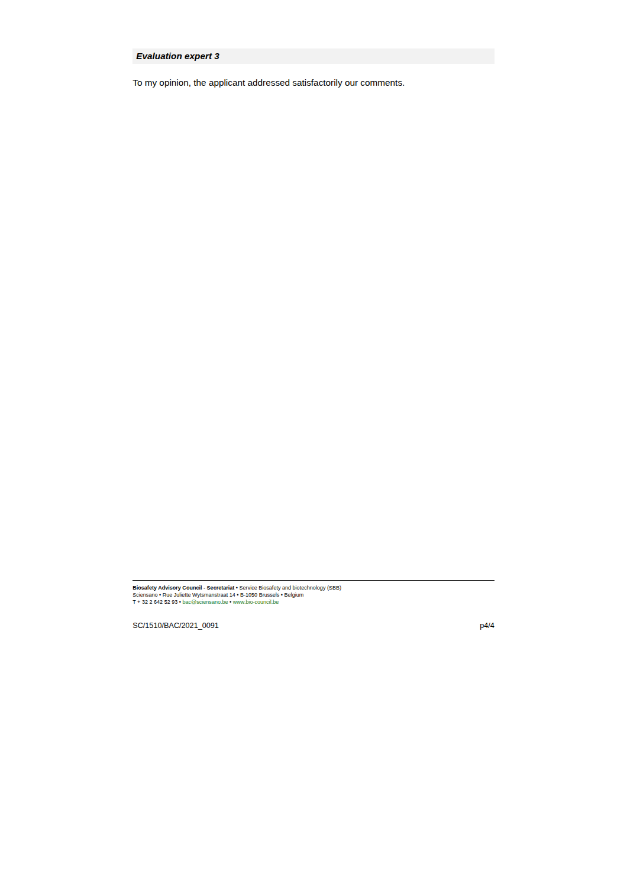Evaluation expert 3
To my opinion, the applicant addressed satisfactorily our comments.
Biosafety Advisory Council - Secretariat • Service Biosafety and biotechnology (SBB)
Sciensano • Rue Juliette Wytsmanstraat 14 • B-1050 Brussels • Belgium
T + 32 2 642 52 93 • bac@sciensano.be • www.bio-council.be
SC/1510/BAC/2021_0091 p4/4